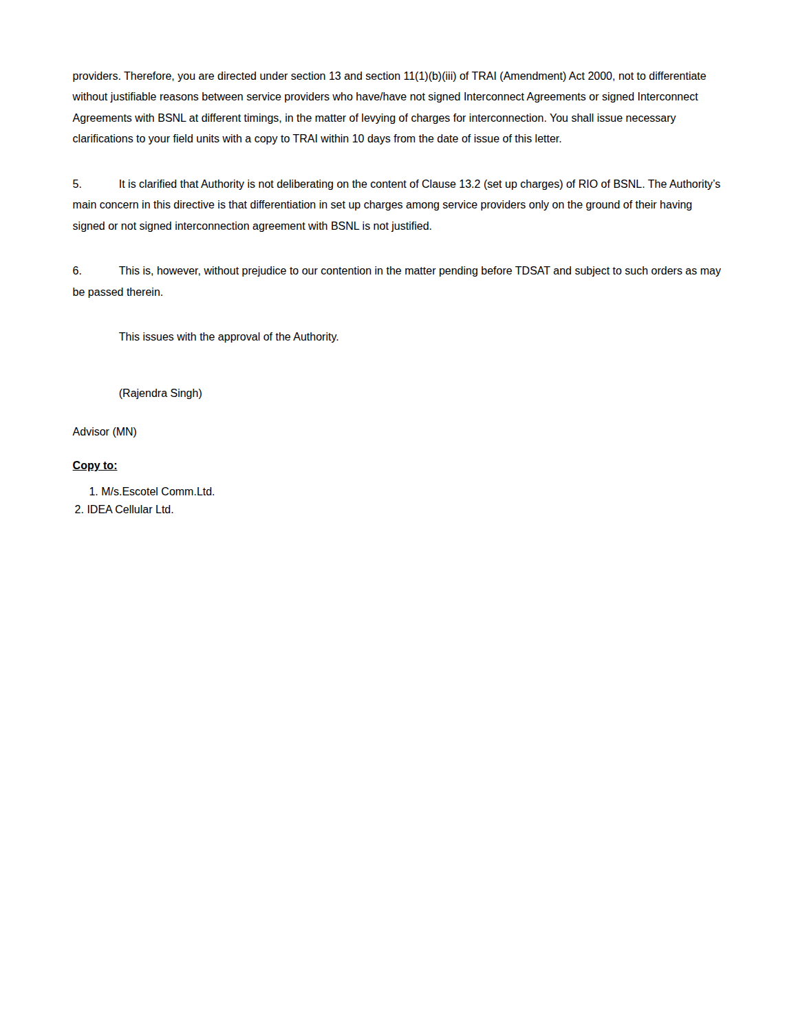providers. Therefore, you are directed under section 13 and section 11(1)(b)(iii) of TRAI (Amendment) Act 2000, not to differentiate without justifiable reasons between service providers who have/have not signed Interconnect Agreements or signed Interconnect Agreements with BSNL at different timings, in the matter of levying of charges for interconnection. You shall issue necessary clarifications to your field units with a copy to TRAI within 10 days from the date of issue of this letter.
5. It is clarified that Authority is not deliberating on the content of Clause 13.2 (set up charges) of RIO of BSNL. The Authority’s main concern in this directive is that differentiation in set up charges among service providers only on the ground of their having signed or not signed interconnection agreement with BSNL is not justified.
6. This is, however, without prejudice to our contention in the matter pending before TDSAT and subject to such orders as may be passed therein.
This issues with the approval of the Authority.
(Rajendra Singh)
Advisor (MN)
Copy to:
M/s.Escotel Comm.Ltd.
IDEA Cellular Ltd.